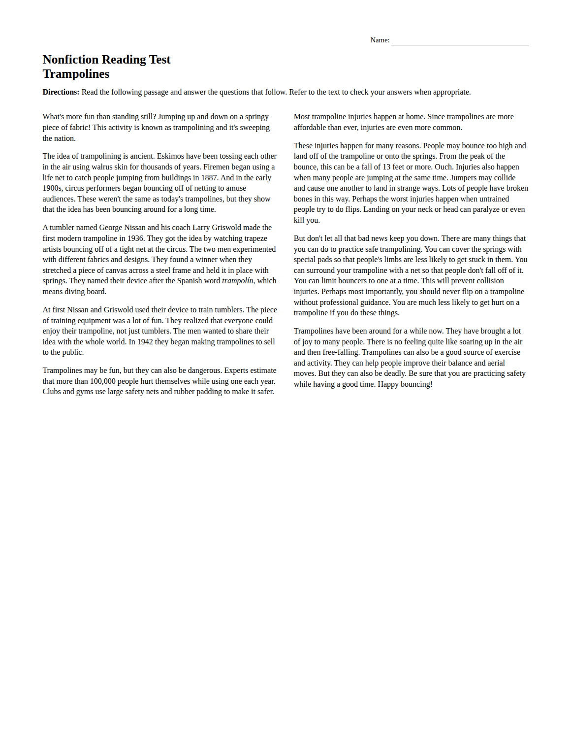Name:
Nonfiction Reading TestTrampolines
Directions: Read the following passage and answer the questions that follow. Refer to the text to check your answers when appropriate.
What's more fun than standing still? Jumping up and down on a springy piece of fabric! This activity is known as trampolining and it's sweeping the nation.
The idea of trampolining is ancient. Eskimos have been tossing each other in the air using walrus skin for thousands of years. Firemen began using a life net to catch people jumping from buildings in 1887. And in the early 1900s, circus performers began bouncing off of netting to amuse audiences. These weren't the same as today's trampolines, but they show that the idea has been bouncing around for a long time.
A tumbler named George Nissan and his coach Larry Griswold made the first modern trampoline in 1936. They got the idea by watching trapeze artists bouncing off of a tight net at the circus. The two men experimented with different fabrics and designs. They found a winner when they stretched a piece of canvas across a steel frame and held it in place with springs. They named their device after the Spanish word trampolín, which means diving board.
At first Nissan and Griswold used their device to train tumblers. The piece of training equipment was a lot of fun. They realized that everyone could enjoy their trampoline, not just tumblers. The men wanted to share their idea with the whole world. In 1942 they began making trampolines to sell to the public.
Trampolines may be fun, but they can also be dangerous. Experts estimate that more than 100,000 people hurt themselves while using one each year. Clubs and gyms use large safety nets and rubber padding to make it safer. Most trampoline injuries happen at home. Since trampolines are more affordable than ever, injuries are even more common.
These injuries happen for many reasons. People may bounce too high and land off of the trampoline or onto the springs. From the peak of the bounce, this can be a fall of 13 feet or more. Ouch. Injuries also happen when many people are jumping at the same time. Jumpers may collide and cause one another to land in strange ways. Lots of people have broken bones in this way. Perhaps the worst injuries happen when untrained people try to do flips. Landing on your neck or head can paralyze or even kill you.
But don't let all that bad news keep you down. There are many things that you can do to practice safe trampolining. You can cover the springs with special pads so that people's limbs are less likely to get stuck in them. You can surround your trampoline with a net so that people don't fall off of it. You can limit bouncers to one at a time. This will prevent collision injuries. Perhaps most importantly, you should never flip on a trampoline without professional guidance. You are much less likely to get hurt on a trampoline if you do these things.
Trampolines have been around for a while now. They have brought a lot of joy to many people. There is no feeling quite like soaring up in the air and then free-falling. Trampolines can also be a good source of exercise and activity. They can help people improve their balance and aerial moves. But they can also be deadly. Be sure that you are practicing safety while having a good time. Happy bouncing!